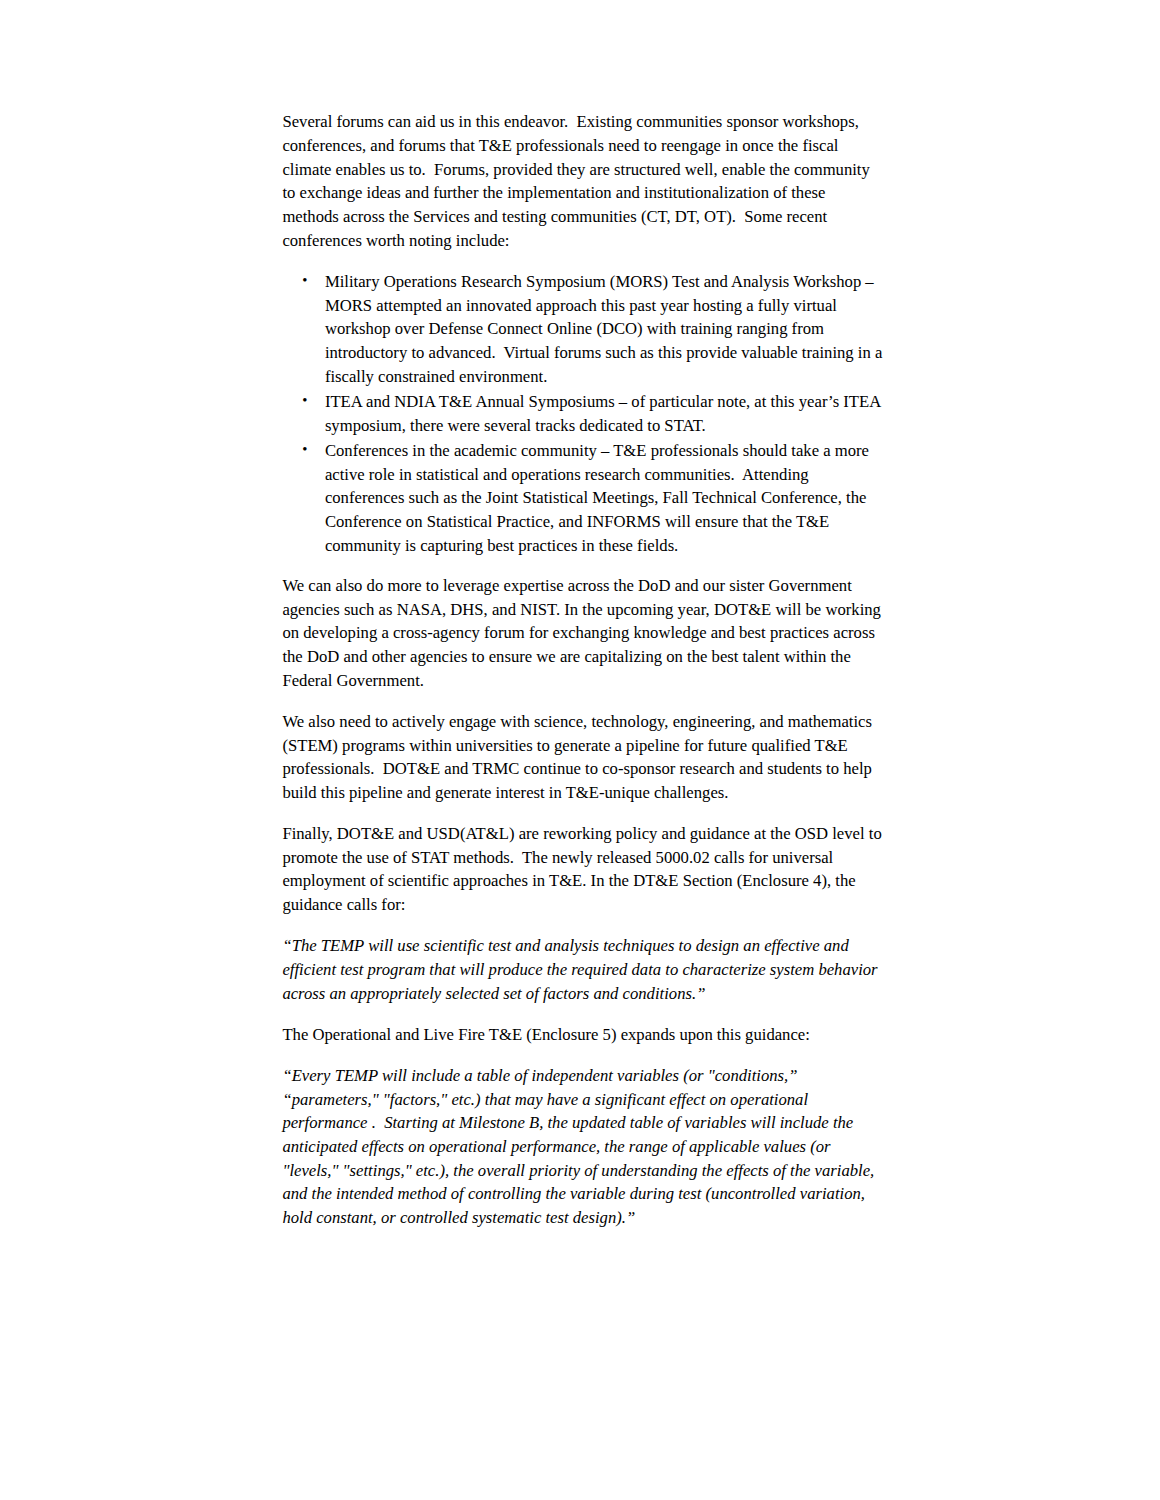Several forums can aid us in this endeavor. Existing communities sponsor workshops, conferences, and forums that T&E professionals need to reengage in once the fiscal climate enables us to. Forums, provided they are structured well, enable the community to exchange ideas and further the implementation and institutionalization of these methods across the Services and testing communities (CT, DT, OT). Some recent conferences worth noting include:
Military Operations Research Symposium (MORS) Test and Analysis Workshop – MORS attempted an innovated approach this past year hosting a fully virtual workshop over Defense Connect Online (DCO) with training ranging from introductory to advanced. Virtual forums such as this provide valuable training in a fiscally constrained environment.
ITEA and NDIA T&E Annual Symposiums – of particular note, at this year’s ITEA symposium, there were several tracks dedicated to STAT.
Conferences in the academic community – T&E professionals should take a more active role in statistical and operations research communities. Attending conferences such as the Joint Statistical Meetings, Fall Technical Conference, the Conference on Statistical Practice, and INFORMS will ensure that the T&E community is capturing best practices in these fields.
We can also do more to leverage expertise across the DoD and our sister Government agencies such as NASA, DHS, and NIST. In the upcoming year, DOT&E will be working on developing a cross-agency forum for exchanging knowledge and best practices across the DoD and other agencies to ensure we are capitalizing on the best talent within the Federal Government.
We also need to actively engage with science, technology, engineering, and mathematics (STEM) programs within universities to generate a pipeline for future qualified T&E professionals. DOT&E and TRMC continue to co-sponsor research and students to help build this pipeline and generate interest in T&E-unique challenges.
Finally, DOT&E and USD(AT&L) are reworking policy and guidance at the OSD level to promote the use of STAT methods. The newly released 5000.02 calls for universal employment of scientific approaches in T&E. In the DT&E Section (Enclosure 4), the guidance calls for:
“The TEMP will use scientific test and analysis techniques to design an effective and efficient test program that will produce the required data to characterize system behavior across an appropriately selected set of factors and conditions.”
The Operational and Live Fire T&E (Enclosure 5) expands upon this guidance:
“Every TEMP will include a table of independent variables (or "conditions,” “parameters," "factors," etc.) that may have a significant effect on operational performance . Starting at Milestone B, the updated table of variables will include the anticipated effects on operational performance, the range of applicable values (or "levels," "settings," etc.), the overall priority of understanding the effects of the variable, and the intended method of controlling the variable during test (uncontrolled variation, hold constant, or controlled systematic test design).”